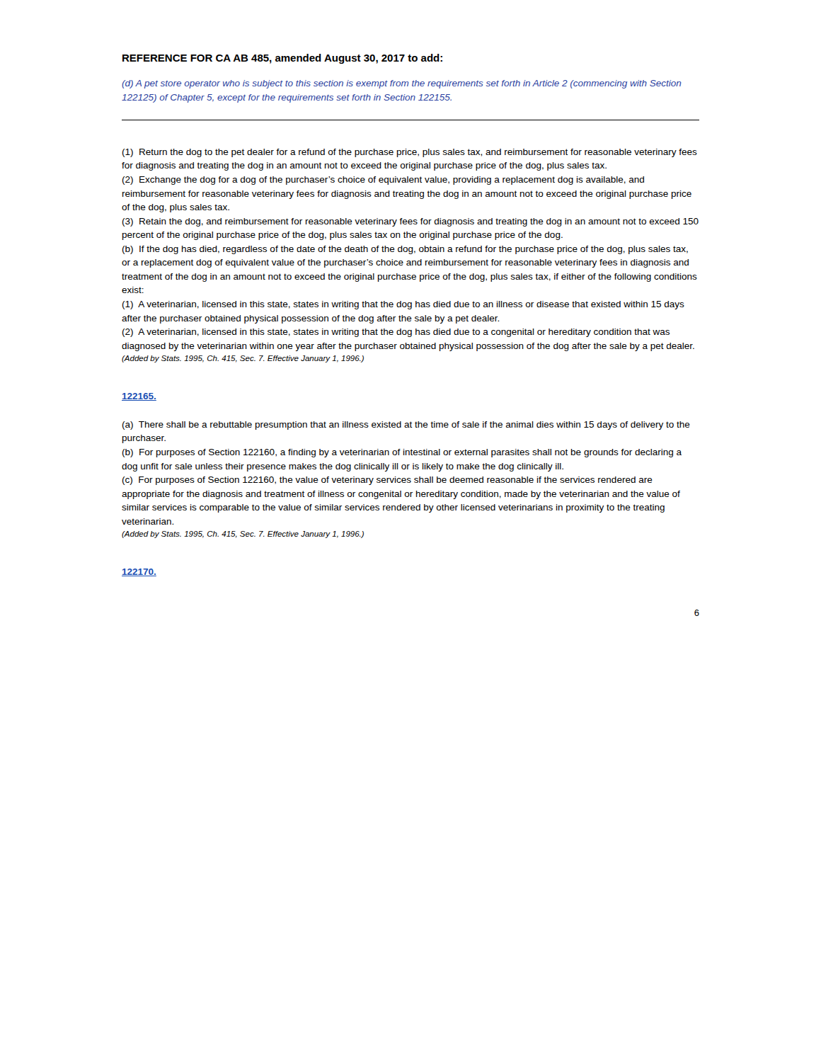REFERENCE FOR CA AB 485, amended August 30, 2017 to add:
(d) A pet store operator who is subject to this section is exempt from the requirements set forth in Article 2 (commencing with Section 122125) of Chapter 5, except for the requirements set forth in Section 122155.
(1) Return the dog to the pet dealer for a refund of the purchase price, plus sales tax, and reimbursement for reasonable veterinary fees for diagnosis and treating the dog in an amount not to exceed the original purchase price of the dog, plus sales tax.
(2) Exchange the dog for a dog of the purchaser’s choice of equivalent value, providing a replacement dog is available, and reimbursement for reasonable veterinary fees for diagnosis and treating the dog in an amount not to exceed the original purchase price of the dog, plus sales tax.
(3) Retain the dog, and reimbursement for reasonable veterinary fees for diagnosis and treating the dog in an amount not to exceed 150 percent of the original purchase price of the dog, plus sales tax on the original purchase price of the dog.
(b) If the dog has died, regardless of the date of the death of the dog, obtain a refund for the purchase price of the dog, plus sales tax, or a replacement dog of equivalent value of the purchaser’s choice and reimbursement for reasonable veterinary fees in diagnosis and treatment of the dog in an amount not to exceed the original purchase price of the dog, plus sales tax, if either of the following conditions exist:
(1) A veterinarian, licensed in this state, states in writing that the dog has died due to an illness or disease that existed within 15 days after the purchaser obtained physical possession of the dog after the sale by a pet dealer.
(2) A veterinarian, licensed in this state, states in writing that the dog has died due to a congenital or hereditary condition that was diagnosed by the veterinarian within one year after the purchaser obtained physical possession of the dog after the sale by a pet dealer.
(Added by Stats. 1995, Ch. 415, Sec. 7. Effective January 1, 1996.)
122165.
(a) There shall be a rebuttable presumption that an illness existed at the time of sale if the animal dies within 15 days of delivery to the purchaser.
(b) For purposes of Section 122160, a finding by a veterinarian of intestinal or external parasites shall not be grounds for declaring a dog unfit for sale unless their presence makes the dog clinically ill or is likely to make the dog clinically ill.
(c) For purposes of Section 122160, the value of veterinary services shall be deemed reasonable if the services rendered are appropriate for the diagnosis and treatment of illness or congenital or hereditary condition, made by the veterinarian and the value of similar services is comparable to the value of similar services rendered by other licensed veterinarians in proximity to the treating veterinarian.
(Added by Stats. 1995, Ch. 415, Sec. 7. Effective January 1, 1996.)
122170.
6